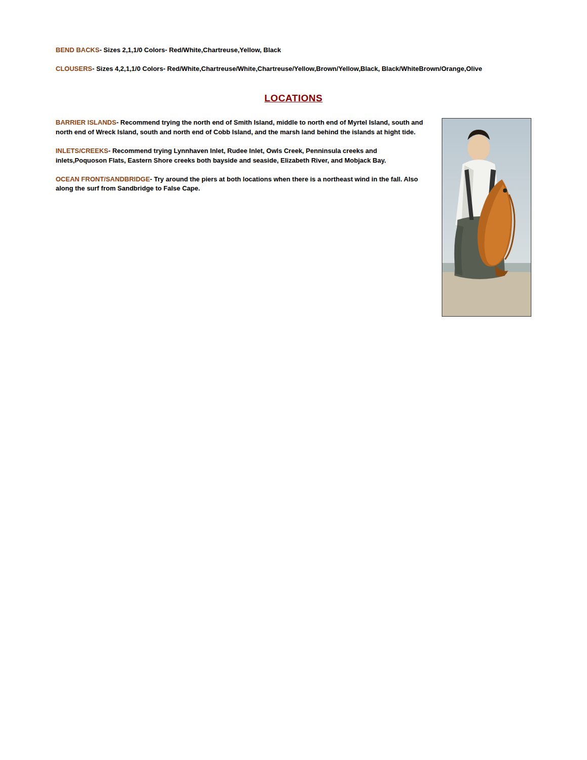BEND BACKS- Sizes 2,1,1/0 Colors- Red/White,Chartreuse,Yellow, Black
CLOUSERS- Sizes 4,2,1,1/0 Colors- Red/White,Chartreuse/White,Chartreuse/Yellow,Brown/Yellow,Black, Black/WhiteBrown/Orange,Olive
LOCATIONS
BARRIER ISLANDS- Recommend trying the north end of Smith Island, middle to north end of Myrtel Island, south and north end of Wreck Island, south and north end of Cobb Island, and the marsh land behind the islands at hight tide.
INLETS/CREEKS- Recommend trying Lynnhaven Inlet, Rudee Inlet, Owls Creek, Penninsula creeks and inlets,Poquoson Flats, Eastern Shore creeks both bayside and seaside, Elizabeth River, and Mobjack Bay.
OCEAN FRONT/SANDBRIDGE- Try around the piers at both locations when there is a northeast wind in the fall. Also along the surf from Sandbridge to False Cape.